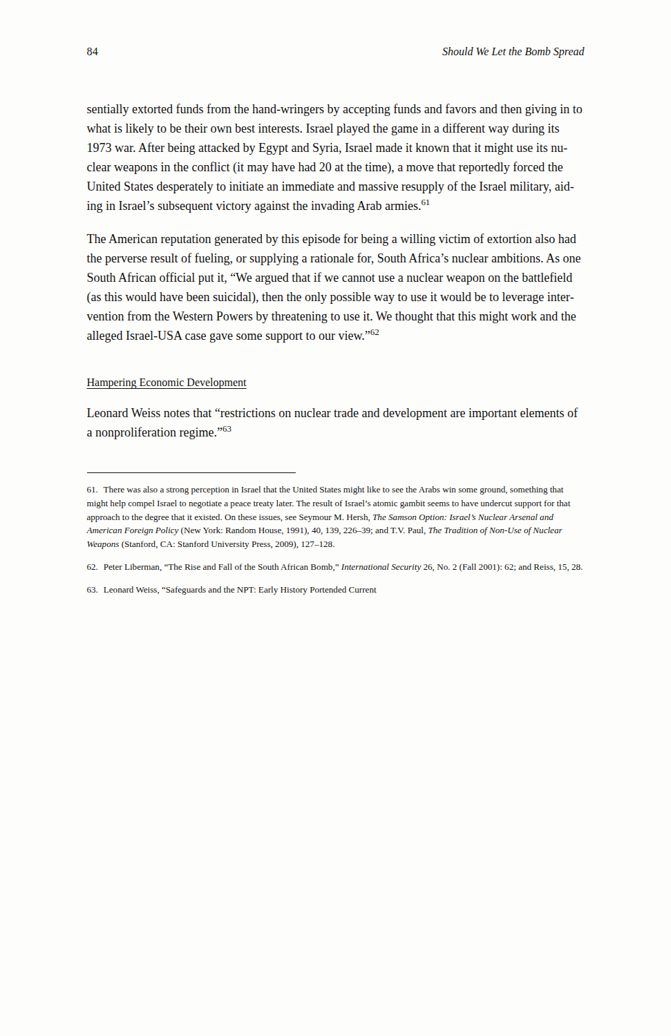84 Should We Let the Bomb Spread
sentially extorted funds from the hand-wringers by accepting funds and favors and then giving in to what is likely to be their own best interests. Israel played the game in a different way during its 1973 war. After being attacked by Egypt and Syria, Israel made it known that it might use its nuclear weapons in the conflict (it may have had 20 at the time), a move that reportedly forced the United States desperately to initiate an immediate and massive resupply of the Israel military, aiding in Israel’s subsequent victory against the invading Arab armies.61
The American reputation generated by this episode for being a willing victim of extortion also had the perverse result of fueling, or supplying a rationale for, South Africa’s nuclear ambitions. As one South African official put it, “We argued that if we cannot use a nuclear weapon on the battlefield (as this would have been suicidal), then the only possible way to use it would be to leverage intervention from the Western Powers by threatening to use it. We thought that this might work and the alleged Israel-USA case gave some support to our view.”62
Hampering Economic Development
Leonard Weiss notes that “restrictions on nuclear trade and development are important elements of a nonproliferation regime.”63
61. There was also a strong perception in Israel that the United States might like to see the Arabs win some ground, something that might help compel Israel to negotiate a peace treaty later. The result of Israel’s atomic gambit seems to have undercut support for that approach to the degree that it existed. On these issues, see Seymour M. Hersh, The Samson Option: Israel’s Nuclear Arsenal and American Foreign Policy (New York: Random House, 1991), 40, 139, 226–39; and T.V. Paul, The Tradition of Non-Use of Nuclear Weapons (Stanford, CA: Stanford University Press, 2009), 127–128.
62. Peter Liberman, “The Rise and Fall of the South African Bomb,” International Security 26, No. 2 (Fall 2001): 62; and Reiss, 15, 28.
63. Leonard Weiss, “Safeguards and the NPT: Early History Portended Current